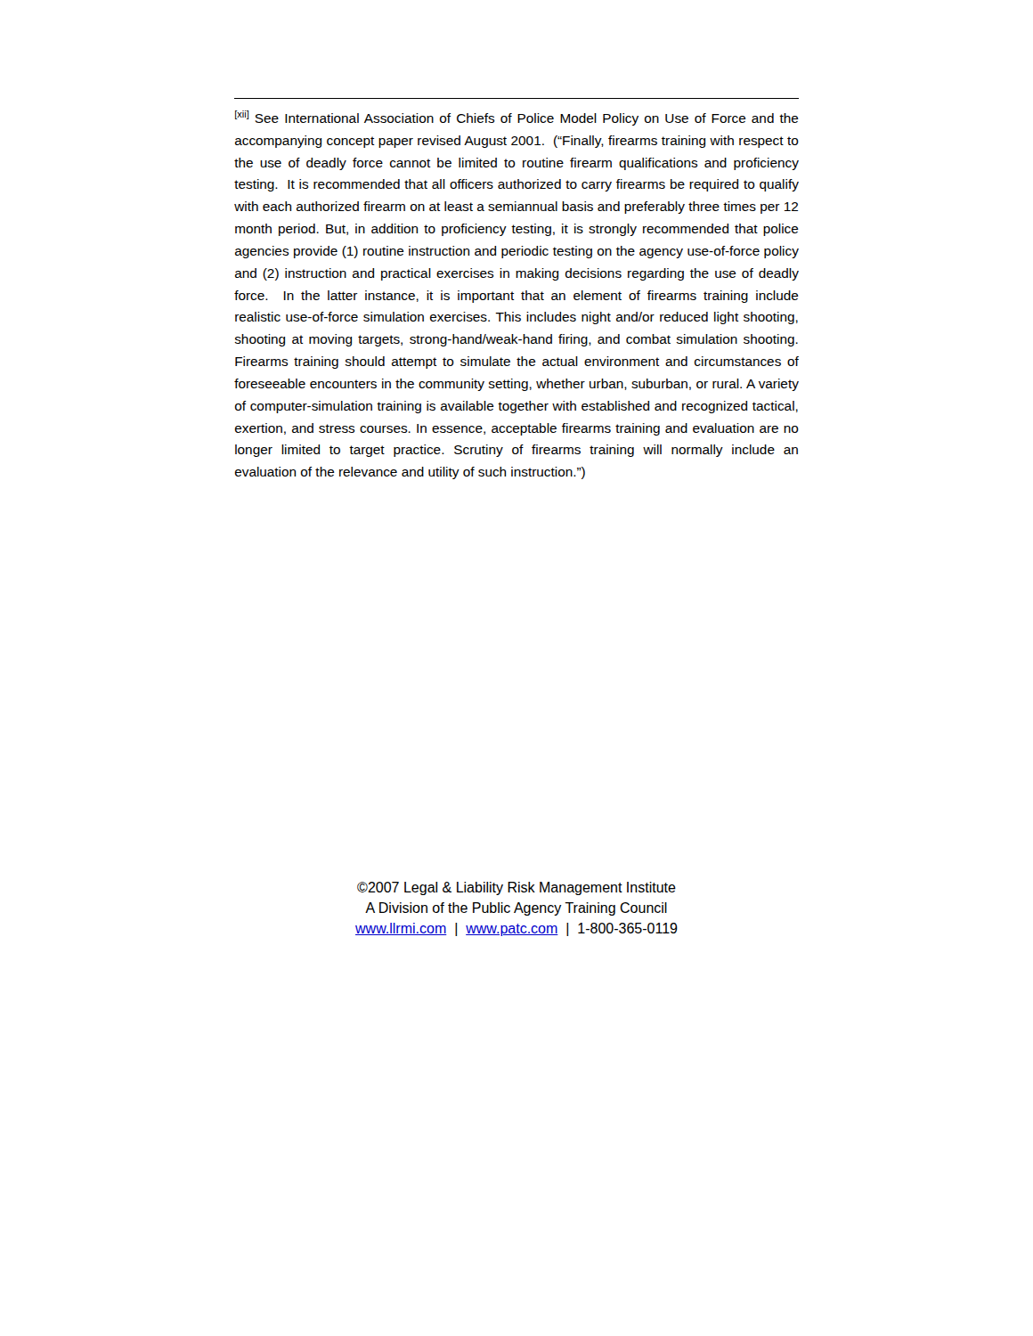[xii] See International Association of Chiefs of Police Model Policy on Use of Force and the accompanying concept paper revised August 2001. (“Finally, firearms training with respect to the use of deadly force cannot be limited to routine firearm qualifications and proficiency testing. It is recommended that all officers authorized to carry firearms be required to qualify with each authorized firearm on at least a semiannual basis and preferably three times per 12 month period. But, in addition to proficiency testing, it is strongly recommended that police agencies provide (1) routine instruction and periodic testing on the agency use-of-force policy and (2) instruction and practical exercises in making decisions regarding the use of deadly force. In the latter instance, it is important that an element of firearms training include realistic use-of-force simulation exercises. This includes night and/or reduced light shooting, shooting at moving targets, strong-hand/weak-hand firing, and combat simulation shooting. Firearms training should attempt to simulate the actual environment and circumstances of foreseeable encounters in the community setting, whether urban, suburban, or rural. A variety of computer-simulation training is available together with established and recognized tactical, exertion, and stress courses. In essence, acceptable firearms training and evaluation are no longer limited to target practice. Scrutiny of firearms training will normally include an evaluation of the relevance and utility of such instruction.”)
©2007 Legal & Liability Risk Management Institute A Division of the Public Agency Training Council www.llrmi.com | www.patc.com | 1-800-365-0119